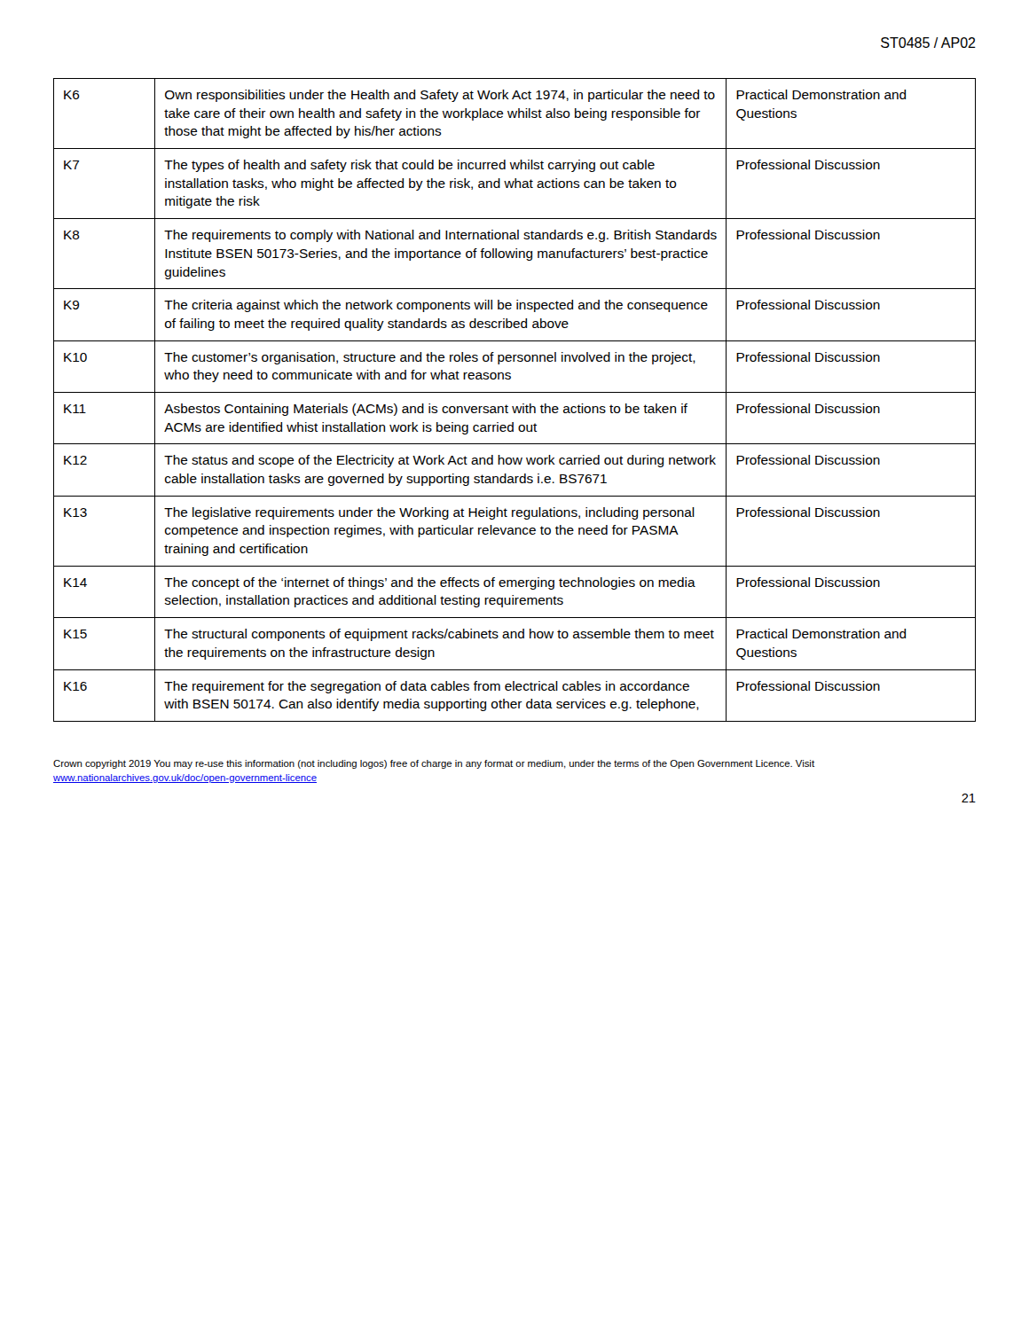ST0485 / AP02
| K6 | Own responsibilities under the Health and Safety at Work Act 1974, in particular the need to take care of their own health and safety in the workplace whilst also being responsible for those that might be affected by his/her actions | Practical Demonstration and Questions |
| K7 | The types of health and safety risk that could be incurred whilst carrying out cable installation tasks, who might be affected by the risk, and what actions can be taken to mitigate the risk | Professional Discussion |
| K8 | The requirements to comply with National and International standards e.g. British Standards Institute BSEN 50173-Series, and the importance of following manufacturers’ best-practice guidelines | Professional Discussion |
| K9 | The criteria against which the network components will be inspected and the consequence of failing to meet the required quality standards as described above | Professional Discussion |
| K10 | The customer’s organisation, structure and the roles of personnel involved in the project, who they need to communicate with and for what reasons | Professional Discussion |
| K11 | Asbestos Containing Materials (ACMs) and is conversant with the actions to be taken if ACMs are identified whist installation work is being carried out | Professional Discussion |
| K12 | The status and scope of the Electricity at Work Act and how work carried out during network cable installation tasks are governed by supporting standards i.e. BS7671 | Professional Discussion |
| K13 | The legislative requirements under the Working at Height regulations, including personal competence and inspection regimes, with particular relevance to the need for PASMA training and certification | Professional Discussion |
| K14 | The concept of the ‘internet of things’ and the effects of emerging technologies on media selection, installation practices and additional testing requirements | Professional Discussion |
| K15 | The structural components of equipment racks/cabinets and how to assemble them to meet the requirements on the infrastructure design | Practical Demonstration and Questions |
| K16 | The requirement for the segregation of data cables from electrical cables in accordance with BSEN 50174. Can also identify media supporting other data services e.g. telephone, | Professional Discussion |
Crown copyright 2019 You may re-use this information (not including logos) free of charge in any format or medium, under the terms of the Open Government Licence. Visit www.nationalarchives.gov.uk/doc/open-government-licence
21